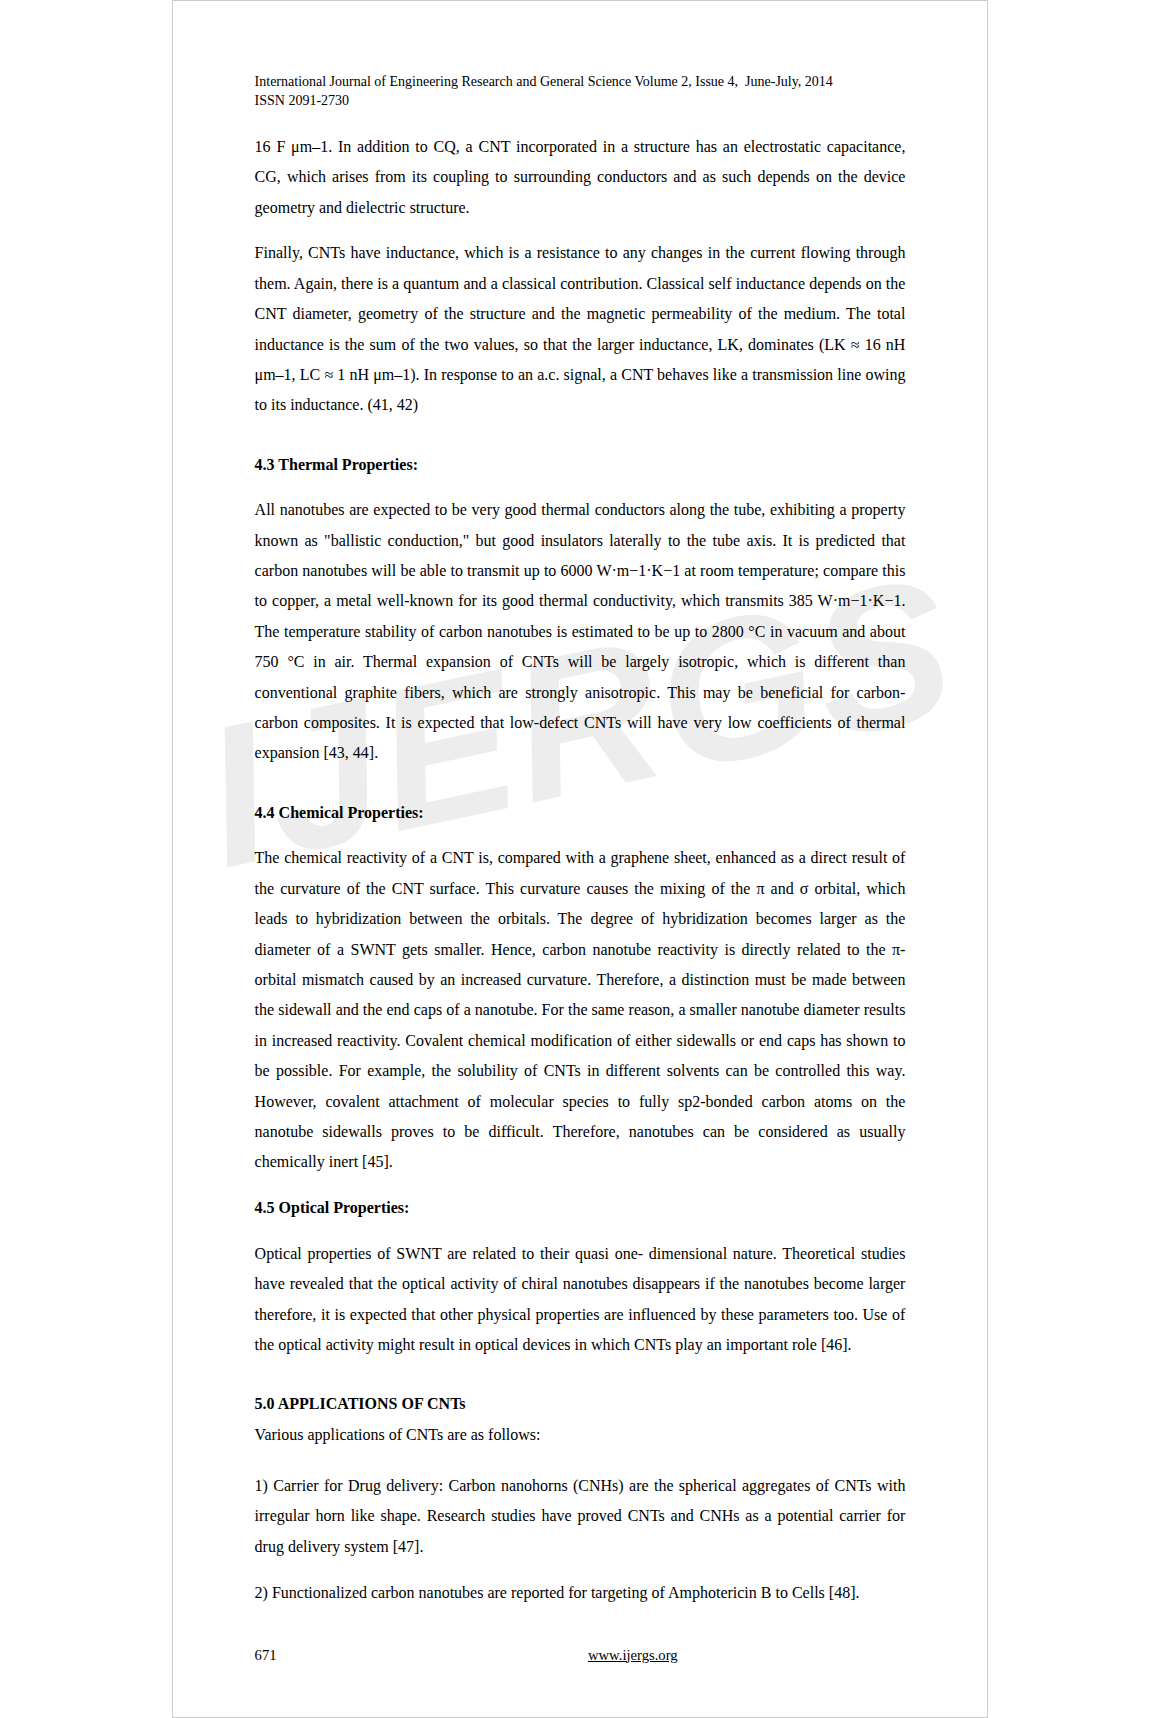IJERGS
International Journal of Engineering Research and General Science Volume 2, Issue 4, June-July, 2014
ISSN 2091-2730
16 F μm–1. In addition to CQ, a CNT incorporated in a structure has an electrostatic capacitance, CG, which arises from its coupling to surrounding conductors and as such depends on the device geometry and dielectric structure.
Finally, CNTs have inductance, which is a resistance to any changes in the current flowing through them. Again, there is a quantum and a classical contribution. Classical self inductance depends on the CNT diameter, geometry of the structure and the magnetic permeability of the medium. The total inductance is the sum of the two values, so that the larger inductance, LK, dominates (LK ≈ 16 nH μm–1, LC ≈ 1 nH μm–1). In response to an a.c. signal, a CNT behaves like a transmission line owing to its inductance. (41, 42)
4.3 Thermal Properties:
All nanotubes are expected to be very good thermal conductors along the tube, exhibiting a property known as "ballistic conduction," but good insulators laterally to the tube axis. It is predicted that carbon nanotubes will be able to transmit up to 6000 W·m−1·K−1 at room temperature; compare this to copper, a metal well-known for its good thermal conductivity, which transmits 385 W·m−1·K−1. The temperature stability of carbon nanotubes is estimated to be up to 2800 °C in vacuum and about 750 °C in air. Thermal expansion of CNTs will be largely isotropic, which is different than conventional graphite fibers, which are strongly anisotropic. This may be beneficial for carbon-carbon composites. It is expected that low-defect CNTs will have very low coefficients of thermal expansion [43, 44].
4.4 Chemical Properties:
The chemical reactivity of a CNT is, compared with a graphene sheet, enhanced as a direct result of the curvature of the CNT surface. This curvature causes the mixing of the π and σ orbital, which leads to hybridization between the orbitals. The degree of hybridization becomes larger as the diameter of a SWNT gets smaller. Hence, carbon nanotube reactivity is directly related to the π-orbital mismatch caused by an increased curvature. Therefore, a distinction must be made between the sidewall and the end caps of a nanotube. For the same reason, a smaller nanotube diameter results in increased reactivity. Covalent chemical modification of either sidewalls or end caps has shown to be possible. For example, the solubility of CNTs in different solvents can be controlled this way. However, covalent attachment of molecular species to fully sp2-bonded carbon atoms on the nanotube sidewalls proves to be difficult. Therefore, nanotubes can be considered as usually chemically inert [45].
4.5 Optical Properties:
Optical properties of SWNT are related to their quasi one- dimensional nature. Theoretical studies have revealed that the optical activity of chiral nanotubes disappears if the nanotubes become larger therefore, it is expected that other physical properties are influenced by these parameters too. Use of the optical activity might result in optical devices in which CNTs play an important role [46].
5.0 APPLICATIONS OF CNTs
Various applications of CNTs are as follows:
1) Carrier for Drug delivery: Carbon nanohorns (CNHs) are the spherical aggregates of CNTs with irregular horn like shape. Research studies have proved CNTs and CNHs as a potential carrier for drug delivery system [47].
2) Functionalized carbon nanotubes are reported for targeting of Amphotericin B to Cells [48].
671 www.ijergs.org